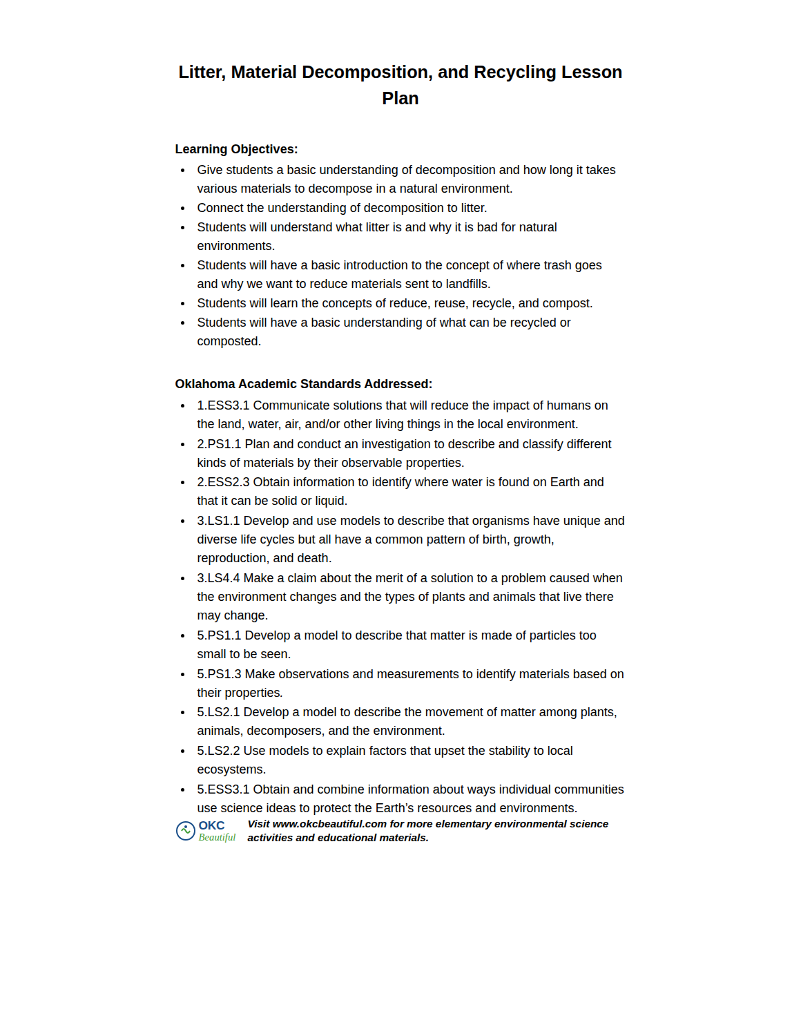Litter, Material Decomposition, and Recycling Lesson Plan
Learning Objectives:
Give students a basic understanding of decomposition and how long it takes various materials to decompose in a natural environment.
Connect the understanding of decomposition to litter.
Students will understand what litter is and why it is bad for natural environments.
Students will have a basic introduction to the concept of where trash goes and why we want to reduce materials sent to landfills.
Students will learn the concepts of reduce, reuse, recycle, and compost.
Students will have a basic understanding of what can be recycled or composted.
Oklahoma Academic Standards Addressed:
1.ESS3.1 Communicate solutions that will reduce the impact of humans on the land, water, air, and/or other living things in the local environment.
2.PS1.1 Plan and conduct an investigation to describe and classify different kinds of materials by their observable properties.
2.ESS2.3 Obtain information to identify where water is found on Earth and that it can be solid or liquid.
3.LS1.1 Develop and use models to describe that organisms have unique and diverse life cycles but all have a common pattern of birth, growth, reproduction, and death.
3.LS4.4 Make a claim about the merit of a solution to a problem caused when the environment changes and the types of plants and animals that live there may change.
5.PS1.1 Develop a model to describe that matter is made of particles too small to be seen.
5.PS1.3 Make observations and measurements to identify materials based on their properties.
5.LS2.1 Develop a model to describe the movement of matter among plants, animals, decomposers, and the environment.
5.LS2.2 Use models to explain factors that upset the stability to local ecosystems.
5.ESS3.1 Obtain and combine information about ways individual communities use science ideas to protect the Earth’s resources and environments.
OKC
Beautiful
Visit www.okcbeautiful.com for more elementary environmental science activities and educational materials.